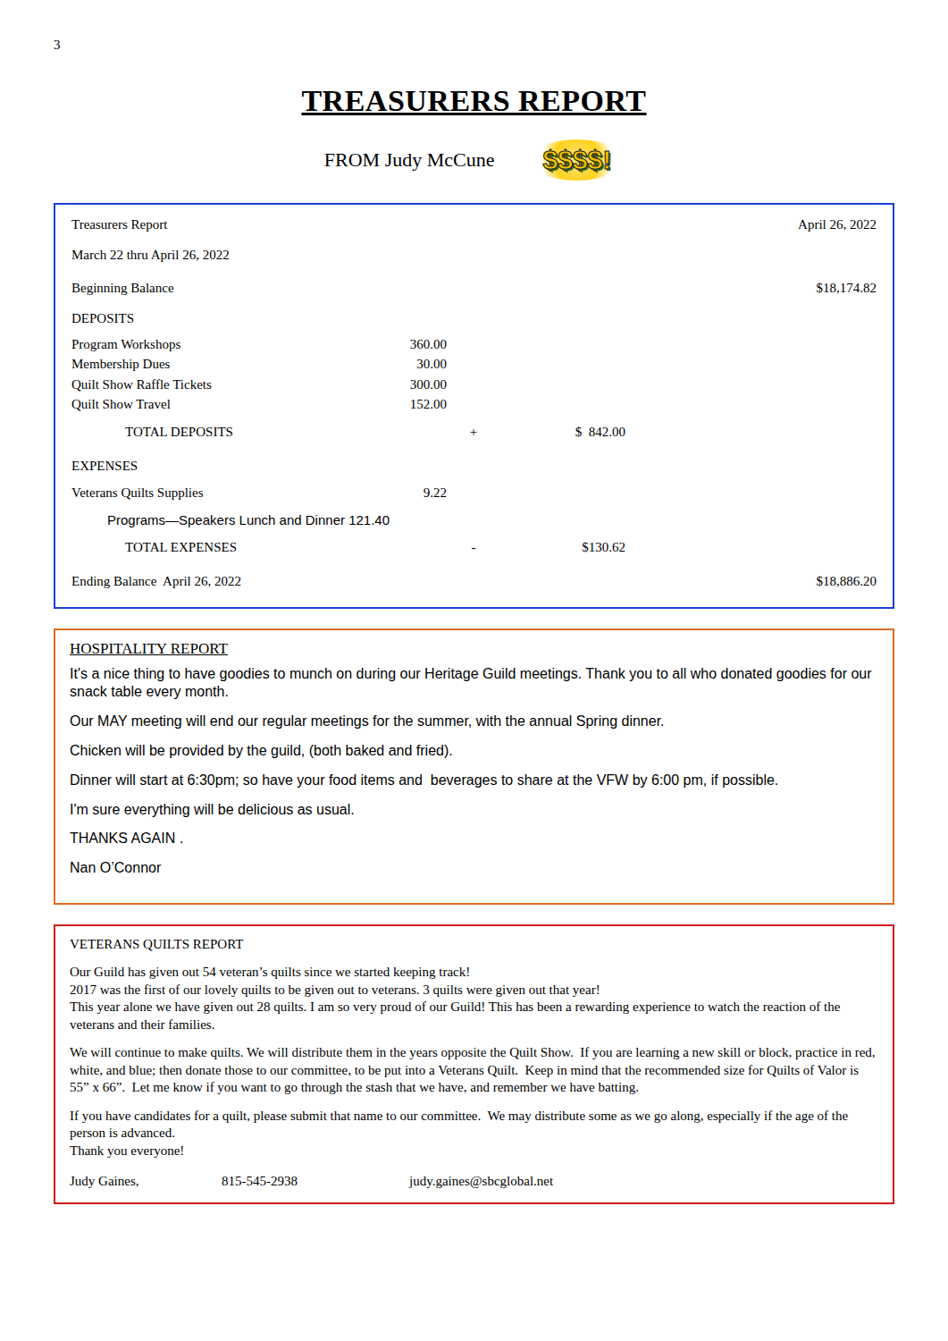3
TREASURERS REPORT
FROM Judy McCune
$$$$!
Treasurers Report April 26, 2022
March 22 thru April 26, 2022
Beginning Balance $18,174.82
DEPOSITS
| Program Workshops | 360.00 | |
| Membership Dues | 30.00 | |
| Quilt Show Raffle Tickets | 300.00 | |
| Quilt Show Travel | 152.00 | |
TOTAL DEPOSITS + $ 842.00
EXPENSES
| Veterans Quilts Supplies | 9.22 | |
Programs—Speakers Lunch and Dinner 121.40
TOTAL EXPENSES - $130.62
Ending Balance April 26, 2022 $18,886.20
HOSPITALITY REPORT
It's a nice thing to have goodies to munch on during our Heritage Guild meetings. Thank you to all who donated goodies for our snack table every month.
Our MAY meeting will end our regular meetings for the summer, with the annual Spring dinner.
Chicken will be provided by the guild, (both baked and fried).
Dinner will start at 6:30pm; so have your food items and beverages to share at the VFW by 6:00 pm, if possible.
I'm sure everything will be delicious as usual.
THANKS AGAIN .
Nan O’Connor
VETERANS QUILTS REPORT
Our Guild has given out 54 veteran’s quilts since we started keeping track!
2017 was the first of our lovely quilts to be given out to veterans. 3 quilts were given out that year!
This year alone we have given out 28 quilts. I am so very proud of our Guild! This has been a rewarding experience to watch the reaction of the veterans and their families.
We will continue to make quilts. We will distribute them in the years opposite the Quilt Show. If you are learning a new skill or block, practice in red, white, and blue; then donate those to our committee, to be put into a Veterans Quilt. Keep in mind that the recommended size for Quilts of Valor is 55” x 66”. Let me know if you want to go through the stash that we have, and remember we have batting.
If you have candidates for a quilt, please submit that name to our committee. We may distribute some as we go along, especially if the age of the person is advanced.
Thank you everyone!
Judy Gaines, 815-545-2938 judy.gaines@sbcglobal.net